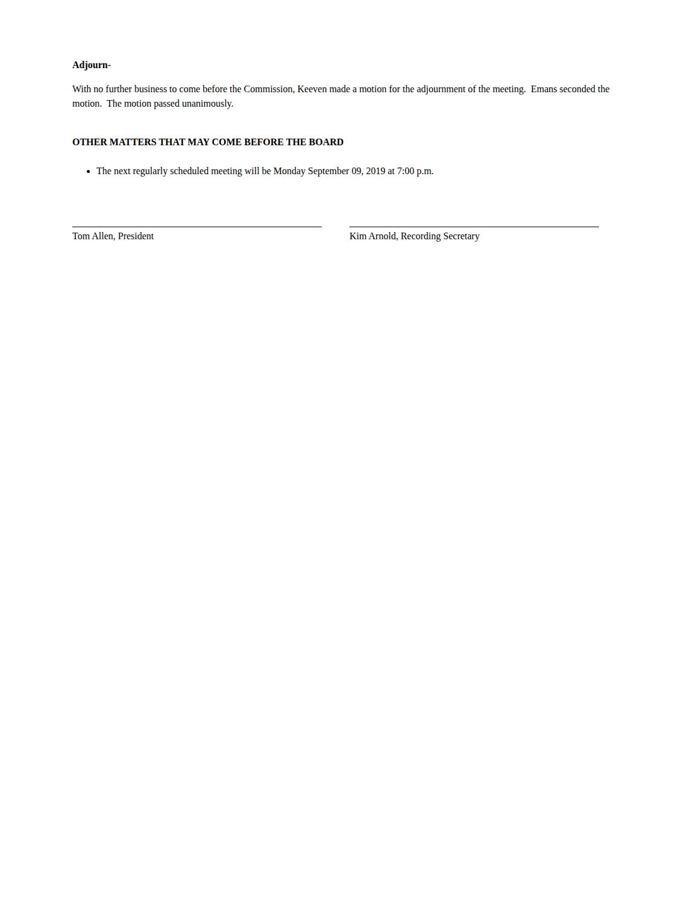Adjourn-
With no further business to come before the Commission, Keeven made a motion for the adjournment of the meeting. Emans seconded the motion. The motion passed unanimously.
OTHER MATTERS THAT MAY COME BEFORE THE BOARD
The next regularly scheduled meeting will be Monday September 09, 2019 at 7:00 p.m.
| Tom Allen, President | Kim Arnold, Recording Secretary |